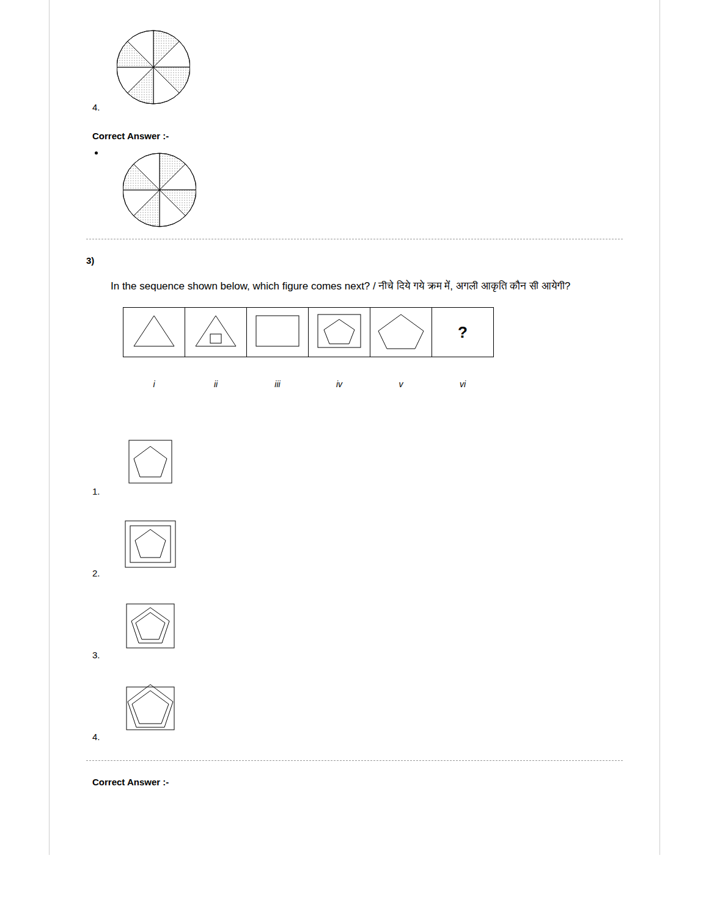4.
Correct Answer :-
3)
In the sequence shown below, which figure comes next? / नीचे दिये गये क्रम में, अगली आकृति कौन सी आयेगी?
| | | | | | ? |
| i | ii | iii | iv | v | vi |
1.
2.
3.
4.
Correct Answer :-